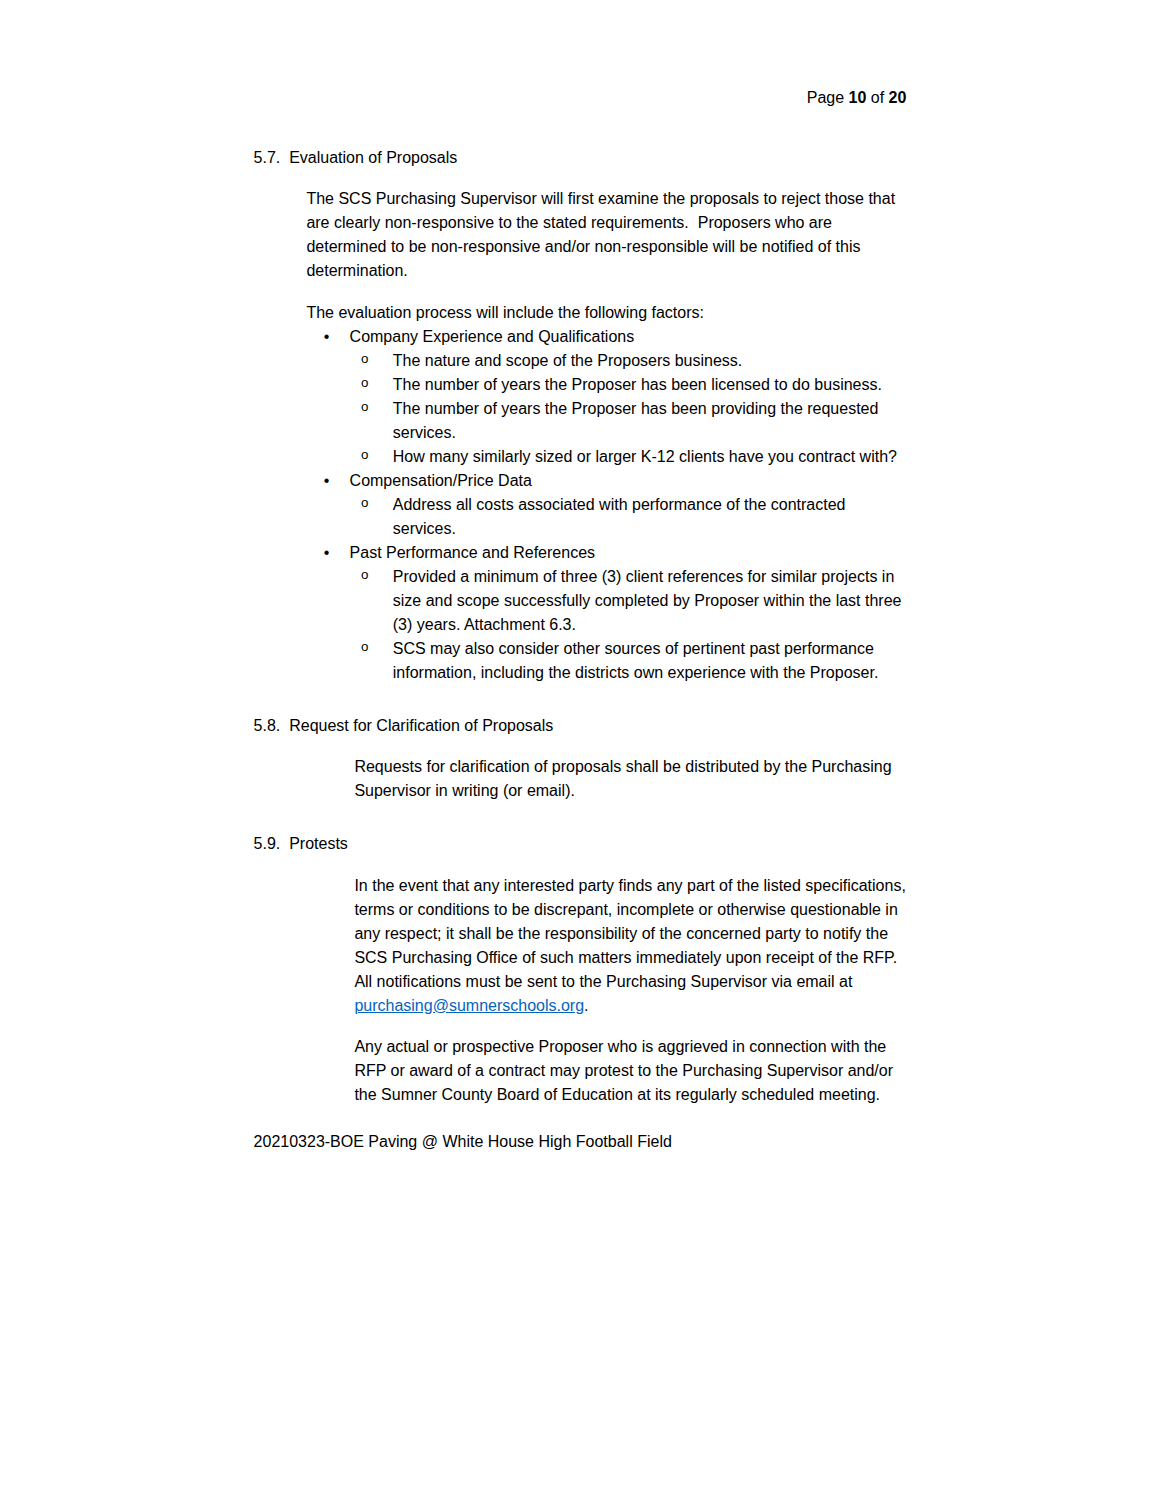Page 10 of 20
5.7. Evaluation of Proposals
The SCS Purchasing Supervisor will first examine the proposals to reject those that are clearly non-responsive to the stated requirements. Proposers who are determined to be non-responsive and/or non-responsible will be notified of this determination.
The evaluation process will include the following factors:
Company Experience and Qualifications
The nature and scope of the Proposers business.
The number of years the Proposer has been licensed to do business.
The number of years the Proposer has been providing the requested services.
How many similarly sized or larger K-12 clients have you contract with?
Compensation/Price Data
Address all costs associated with performance of the contracted services.
Past Performance and References
Provided a minimum of three (3) client references for similar projects in size and scope successfully completed by Proposer within the last three (3) years. Attachment 6.3.
SCS may also consider other sources of pertinent past performance information, including the districts own experience with the Proposer.
5.8. Request for Clarification of Proposals
Requests for clarification of proposals shall be distributed by the Purchasing Supervisor in writing (or email).
5.9. Protests
In the event that any interested party finds any part of the listed specifications, terms or conditions to be discrepant, incomplete or otherwise questionable in any respect; it shall be the responsibility of the concerned party to notify the SCS Purchasing Office of such matters immediately upon receipt of the RFP. All notifications must be sent to the Purchasing Supervisor via email at purchasing@sumnerschools.org.
Any actual or prospective Proposer who is aggrieved in connection with the RFP or award of a contract may protest to the Purchasing Supervisor and/or the Sumner County Board of Education at its regularly scheduled meeting.
20210323-BOE Paving @ White House High Football Field